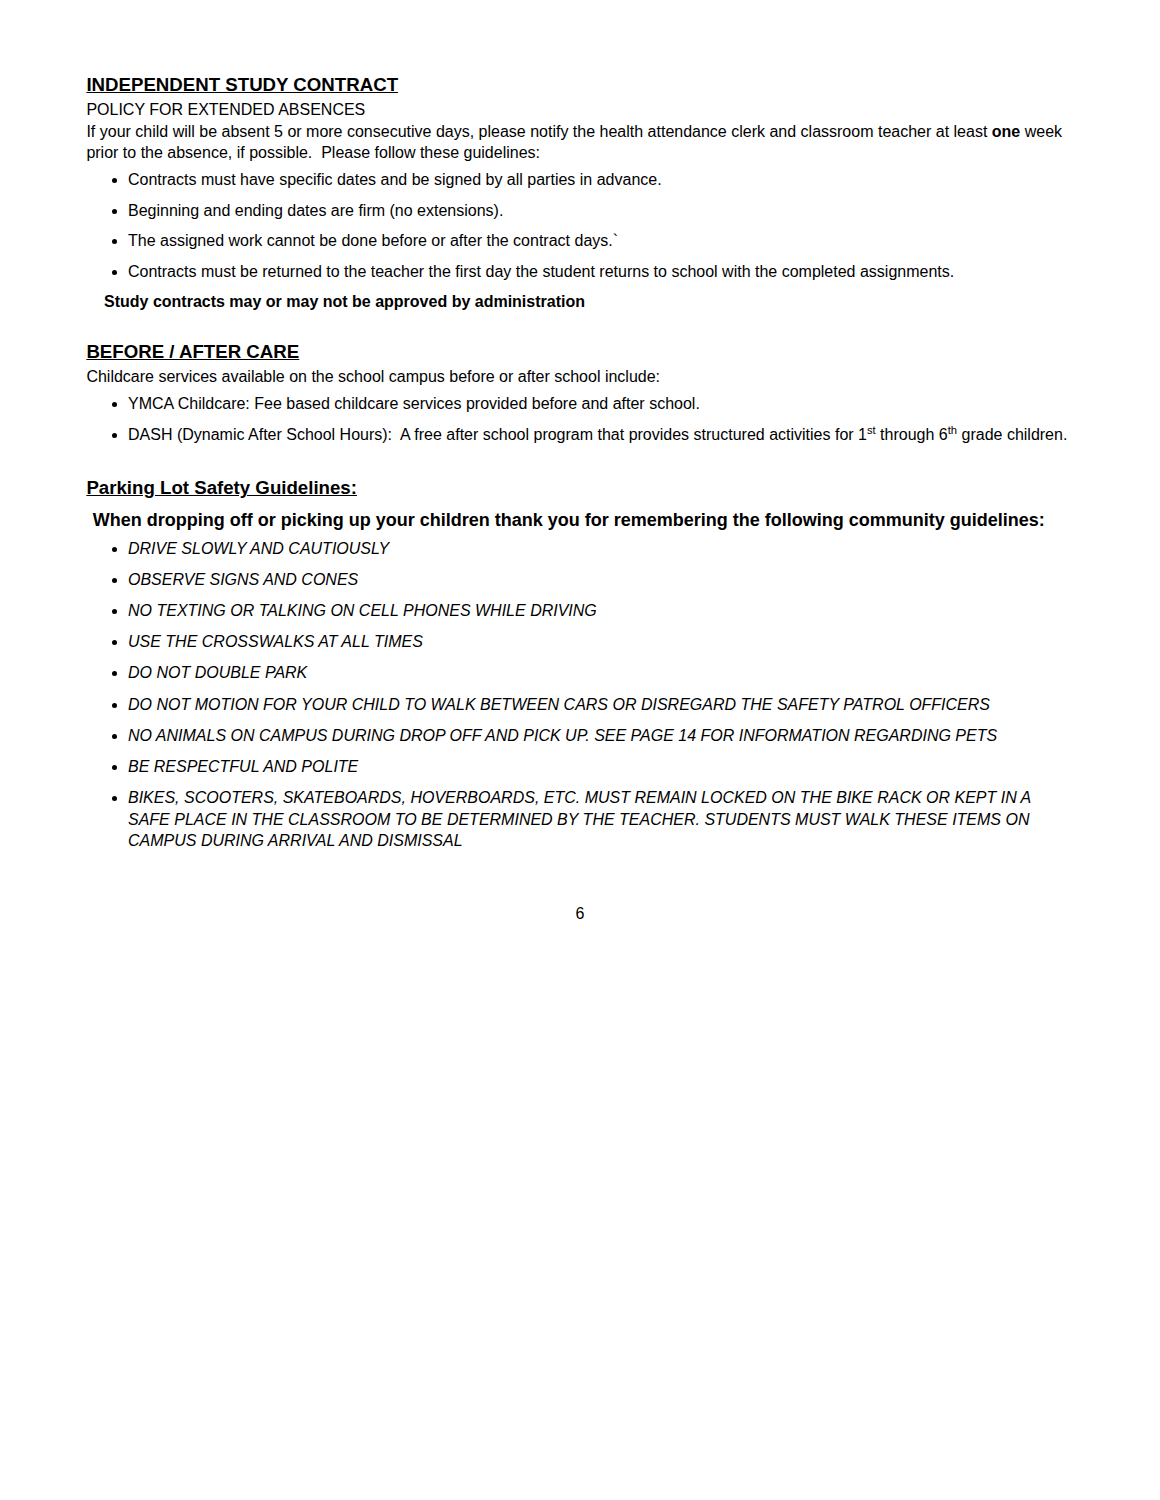INDEPENDENT STUDY CONTRACT
POLICY FOR EXTENDED ABSENCES
If your child will be absent 5 or more consecutive days, please notify the health attendance clerk and classroom teacher at least one week prior to the absence, if possible. Please follow these guidelines:
Contracts must have specific dates and be signed by all parties in advance.
Beginning and ending dates are firm (no extensions).
The assigned work cannot be done before or after the contract days.`
Contracts must be returned to the teacher the first day the student returns to school with the completed assignments.
Study contracts may or may not be approved by administration
BEFORE / AFTER CARE
Childcare services available on the school campus before or after school include:
YMCA Childcare: Fee based childcare services provided before and after school.
DASH (Dynamic After School Hours): A free after school program that provides structured activities for 1st through 6th grade children.
Parking Lot Safety Guidelines:
When dropping off or picking up your children thank you for remembering the following community guidelines:
DRIVE SLOWLY AND CAUTIOUSLY
OBSERVE SIGNS AND CONES
NO TEXTING OR TALKING ON CELL PHONES WHILE DRIVING
USE THE CROSSWALKS AT ALL TIMES
DO NOT DOUBLE PARK
DO NOT MOTION FOR YOUR CHILD TO WALK BETWEEN CARS OR DISREGARD THE SAFETY PATROL OFFICERS
NO ANIMALS ON CAMPUS DURING DROP OFF AND PICK UP. SEE PAGE 14 FOR INFORMATION REGARDING PETS
BE RESPECTFUL AND POLITE
BIKES, SCOOTERS, SKATEBOARDS, HOVERBOARDS, ETC. MUST REMAIN LOCKED ON THE BIKE RACK OR KEPT IN A SAFE PLACE IN THE CLASSROOM TO BE DETERMINED BY THE TEACHER. STUDENTS MUST WALK THESE ITEMS ON CAMPUS DURING ARRIVAL AND DISMISSAL
6